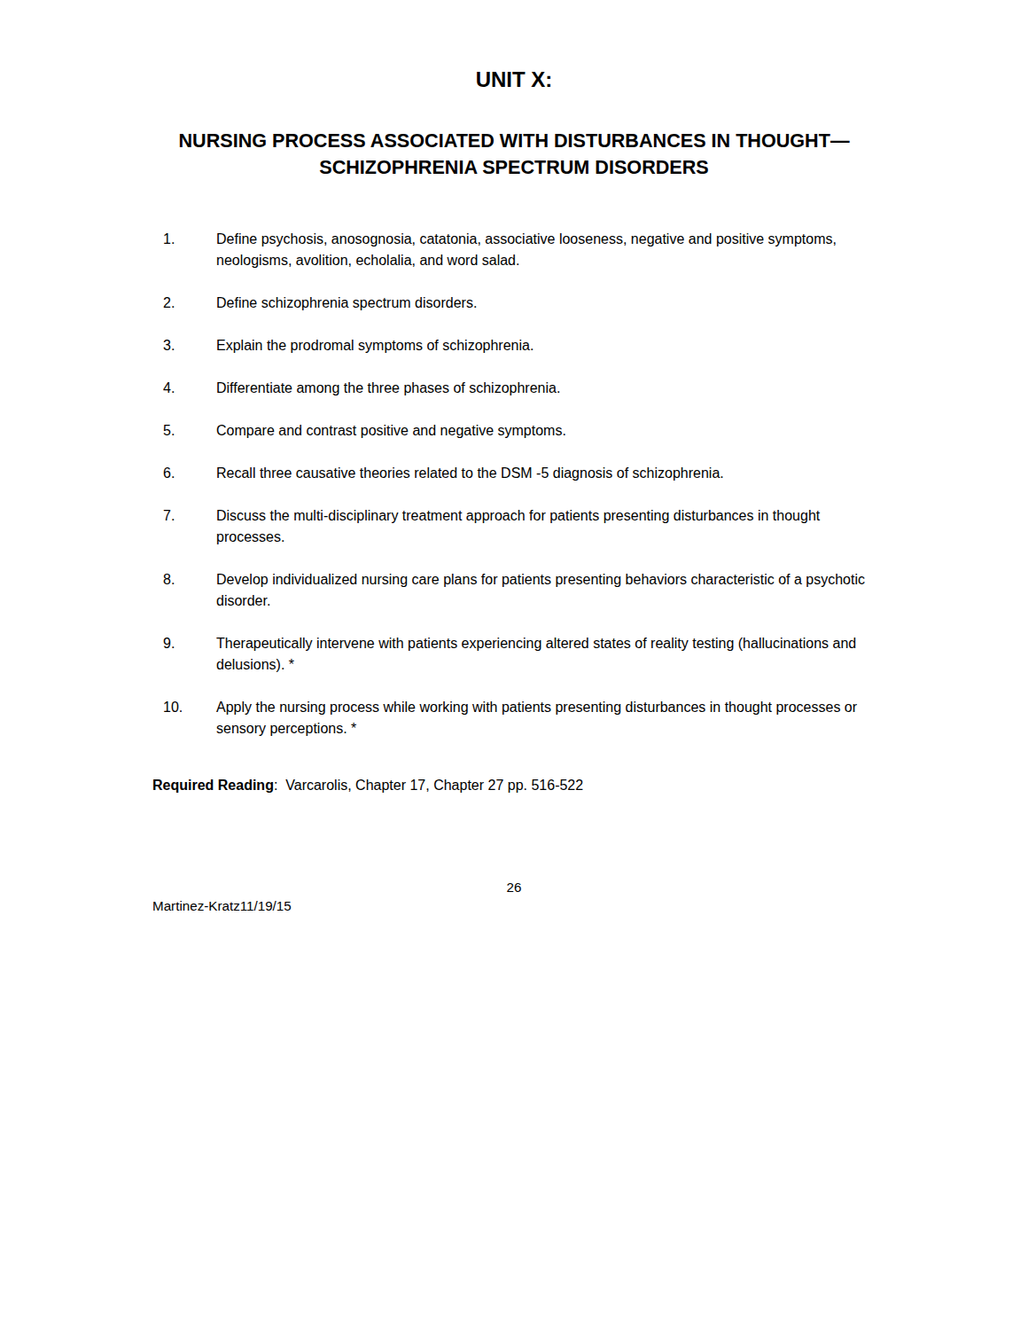UNIT X:
NURSING PROCESS ASSOCIATED WITH DISTURBANCES IN THOUGHT—SCHIZOPHRENIA SPECTRUM DISORDERS
Define psychosis, anosognosia, catatonia, associative looseness, negative and positive symptoms, neologisms, avolition, echolalia, and word salad.
Define schizophrenia spectrum disorders.
Explain the prodromal symptoms of schizophrenia.
Differentiate among the three phases of schizophrenia.
Compare and contrast positive and negative symptoms.
Recall three causative theories related to the DSM -5 diagnosis of schizophrenia.
Discuss the multi-disciplinary treatment approach for patients presenting disturbances in thought processes.
Develop individualized nursing care plans for patients presenting behaviors characteristic of a psychotic disorder.
Therapeutically intervene with patients experiencing altered states of reality testing (hallucinations and delusions). *
Apply the nursing process while working with patients presenting disturbances in thought processes or sensory perceptions. *
Required Reading: Varcarolis, Chapter 17, Chapter 27 pp. 516-522
26
Martinez-Kratz11/19/15